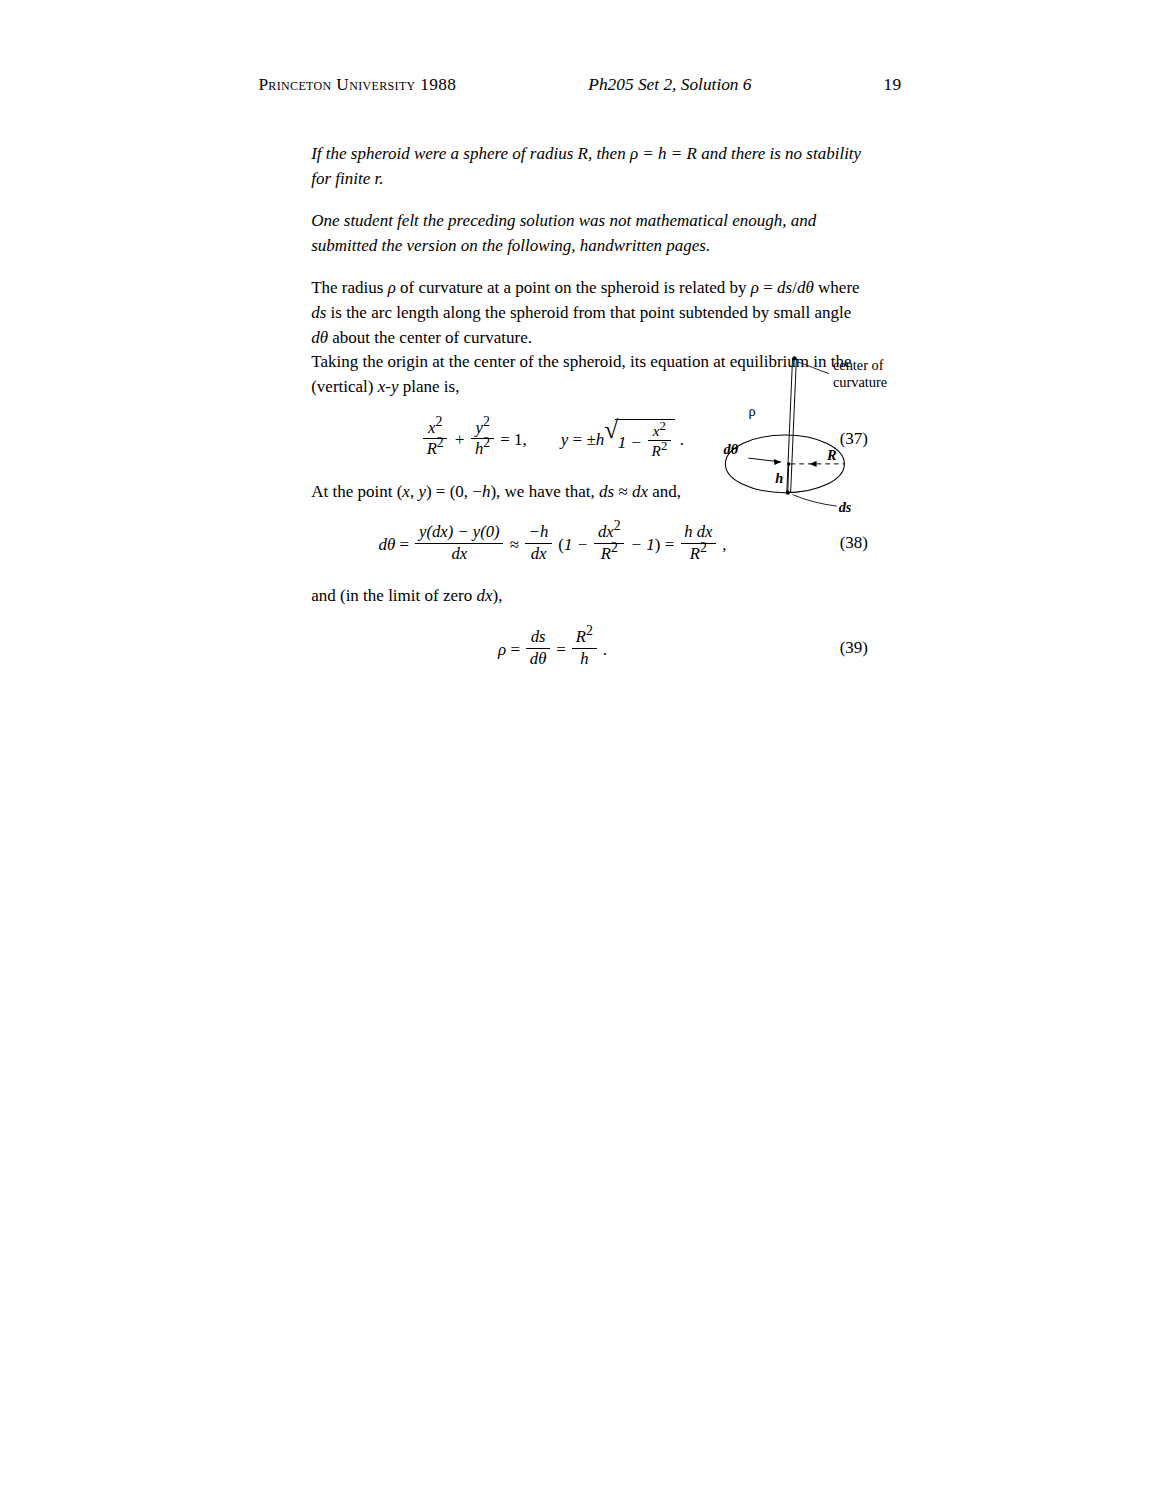Princeton University 1988 Ph205 Set 2, Solution 6 19
center of curvature ρ dθ R h ds
If the spheroid were a sphere of radius R, then ρ = h = R and there is no stability for finite r.
One student felt the preceding solution was not mathematical enough, and submitted the version on the following, handwritten pages.
The radius ρ of curvature at a point on the spheroid is related by ρ = ds/dθ where ds is the arc length along the spheroid from that point subtended by small angle dθ about the center of curvature.
Taking the origin at the center of the spheroid, its equation at equilibrium in the (vertical) x-y plane is,
x2 R2 + y2 h2 = 1, y = ±h1 − x2 R2 .
(37)
At the point (x, y) = (0, −h), we have that, ds ≈ dx and,
dθ = y(dx) − y(0) dx ≈ −h dx (1 − dx2 R2 − 1) = h dx R2 ,
(38)
and (in the limit of zero dx),
ρ = ds dθ = R2 h .
(39)